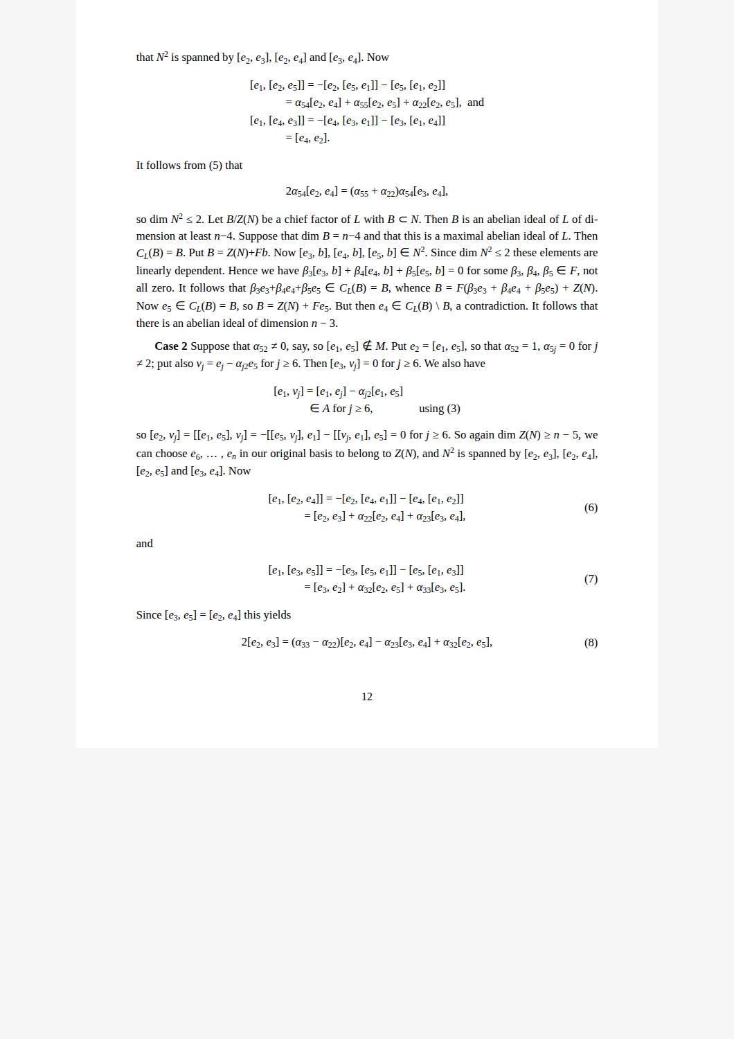that N2 is spanned by [e2, e3], [e2, e4] and [e3, e4]. Now
[e1, [e2, e5]] = −[e2, [e5, e1]] − [e5, [e1, e2]]
= α54[e2, e4] + α55[e2, e5] + α22[e2, e5], and
[e1, [e4, e3]] = −[e4, [e3, e1]] − [e3, [e1, e4]]
= [e4, e2].
It follows from (5) that
2α54[e2, e4] = (α55 + α22)α54[e3, e4],
so dim N2 ≤ 2. Let B/Z(N) be a chief factor of L with B ⊂ N. Then B is an abelian ideal of L of dimension at least n−4. Suppose that dim B = n−4 and that this is a maximal abelian ideal of L. Then CL(B) = B. Put B = Z(N)+Fb. Now [e3, b], [e4, b], [e5, b] ∈ N2. Since dim N2 ≤ 2 these elements are linearly dependent. Hence we have β3[e3, b] + β4[e4, b] + β5[e5, b] = 0 for some β3, β4, β5 ∈ F, not all zero. It follows that β3e3+β4e4+β5e5 ∈ CL(B) = B, whence B = F(β3e3 + β4e4 + β5e5) + Z(N). Now e5 ∈ CL(B) = B, so B = Z(N) + Fe5. But then e4 ∈ CL(B) \ B, a contradiction. It follows that there is an abelian ideal of dimension n − 3.
Case 2 Suppose that α52 ≠ 0, say, so [e1, e5] ∉ M. Put e2 = [e1, e5], so that α52 = 1, α5j = 0 for j ≠ 2; put also vj = ej − αj2e5 for j ≥ 6. Then [e3, vj] = 0 for j ≥ 6. We also have
[e1, vj] = [e1, ej] − αj2[e1, e5]
∈ A for j ≥ 6, using (3)
so [e2, vj] = [[e1, e5], vj] = −[[e5, vj], e1] − [[vj, e1], e5] = 0 for j ≥ 6. So again dim Z(N) ≥ n − 5, we can choose e6, … , en in our original basis to belong to Z(N), and N2 is spanned by [e2, e3], [e2, e4], [e2, e5] and [e3, e4]. Now
[e1, [e2, e4]] = −[e2, [e4, e1]] − [e4, [e1, e2]]
= [e2, e3] + α22[e2, e4] + α23[e3, e4], (6)
and
[e1, [e3, e5]] = −[e3, [e5, e1]] − [e5, [e1, e3]]
= [e3, e2] + α32[e2, e5] + α33[e3, e5]. (7)
Since [e3, e5] = [e2, e4] this yields
2[e2, e3] = (α33 − α22)[e2, e4] − α23[e3, e4] + α32[e2, e5], (8)
12